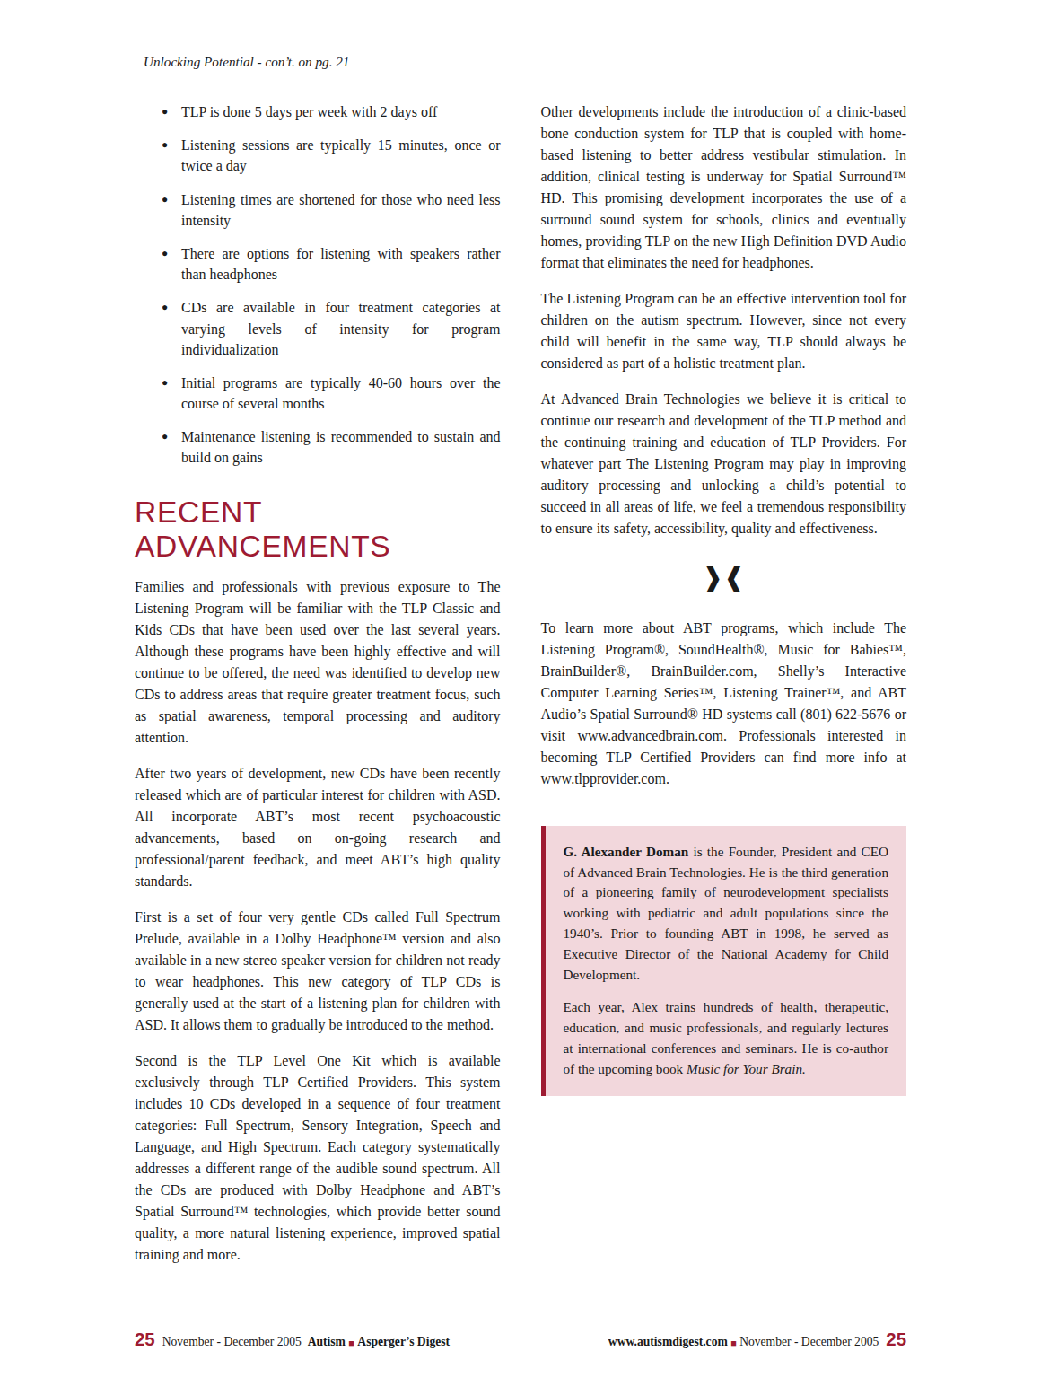Unlocking Potential - con’t. on pg. 21
TLP is done 5 days per week with 2 days off
Listening sessions are typically 15 minutes, once or twice a day
Listening times are shortened for those who need less intensity
There are options for listening with speakers rather than headphones
CDs are available in four treatment categories at varying levels of intensity for program individualization
Initial programs are typically 40-60 hours over the course of several months
Maintenance listening is recommended to sustain and build on gains
RECENT ADVANCEMENTS
Families and professionals with previous exposure to The Listening Program will be familiar with the TLP Classic and Kids CDs that have been used over the last several years. Although these programs have been highly effective and will continue to be offered, the need was identified to develop new CDs to address areas that require greater treatment focus, such as spatial awareness, temporal processing and auditory attention.
After two years of development, new CDs have been recently released which are of particular interest for children with ASD. All incorporate ABT’s most recent psychoacoustic advancements, based on on-going research and professional/parent feedback, and meet ABT’s high quality standards.
First is a set of four very gentle CDs called Full Spectrum Prelude, available in a Dolby Headphone™ version and also available in a new stereo speaker version for children not ready to wear headphones. This new category of TLP CDs is generally used at the start of a listening plan for children with ASD. It allows them to gradually be introduced to the method.
Second is the TLP Level One Kit which is available exclusively through TLP Certified Providers. This system includes 10 CDs developed in a sequence of four treatment categories: Full Spectrum, Sensory Integration, Speech and Language, and High Spectrum. Each category systematically addresses a different range of the audible sound spectrum. All the CDs are produced with Dolby Headphone and ABT’s Spatial Surround™ technologies, which provide better sound quality, a more natural listening experience, improved spatial training and more.
Other developments include the introduction of a clinic-based bone conduction system for TLP that is coupled with home-based listening to better address vestibular stimulation. In addition, clinical testing is underway for Spatial Surround™ HD. This promising development incorporates the use of a surround sound system for schools, clinics and eventually homes, providing TLP on the new High Definition DVD Audio format that eliminates the need for headphones.
The Listening Program can be an effective intervention tool for children on the autism spectrum. However, since not every child will benefit in the same way, TLP should always be considered as part of a holistic treatment plan.
At Advanced Brain Technologies we believe it is critical to continue our research and development of the TLP method and the continuing training and education of TLP Providers. For whatever part The Listening Program may play in improving auditory processing and unlocking a child’s potential to succeed in all areas of life, we feel a tremendous responsibility to ensure its safety, accessibility, quality and effectiveness.
❱❰
To learn more about ABT programs, which include The Listening Program®, SoundHealth®, Music for Babies™, BrainBuilder®, BrainBuilder.com, Shelly’s Interactive Computer Learning Series™, Listening Trainer™, and ABT Audio’s Spatial Surround® HD systems call (801) 622-5676 or visit www.advancedbrain.com. Professionals interested in becoming TLP Certified Providers can find more info at www.tlpprovider.com.
G. Alexander Doman is the Founder, President and CEO of Advanced Brain Technologies. He is the third generation of a pioneering family of neurodevelopment specialists working with pediatric and adult populations since the 1940’s. Prior to founding ABT in 1998, he served as Executive Director of the National Academy for Child Development.
Each year, Alex trains hundreds of health, therapeutic, education, and music professionals, and regularly lectures at international conferences and seminars. He is co-author of the upcoming book Music for Your Brain.
25 November - December 2005 Autism ■ Asperger’s Digest
www.autismdigest.com ■ November - December 2005 25